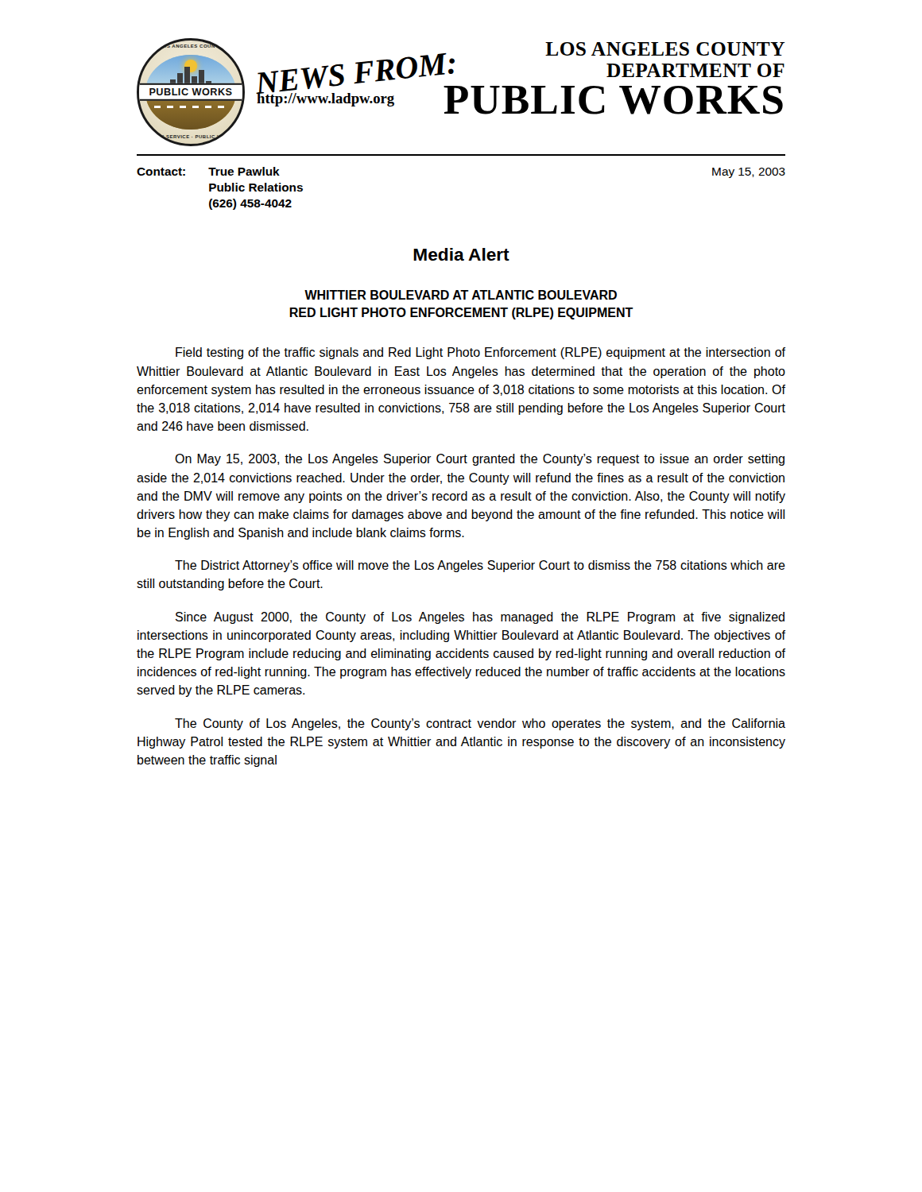LOS ANGELES COUNTY
PUBLIC WORKS
PUBLIC SERVICE · PUBLIC WORKS
LOS ANGELES COUNTY
DEPARTMENT OF
PUBLIC WORKS
NEWS FROM:
http://www.ladpw.org
Contact:
True Pawluk
Public Relations
(626) 458-4042
May 15, 2003
Media Alert
WHITTIER BOULEVARD AT ATLANTIC BOULEVARD
RED LIGHT PHOTO ENFORCEMENT (RLPE) EQUIPMENT
Field testing of the traffic signals and Red Light Photo Enforcement (RLPE) equipment at the intersection of Whittier Boulevard at Atlantic Boulevard in East Los Angeles has determined that the operation of the photo enforcement system has resulted in the erroneous issuance of 3,018 citations to some motorists at this location. Of the 3,018 citations, 2,014 have resulted in convictions, 758 are still pending before the Los Angeles Superior Court and 246 have been dismissed.
On May 15, 2003, the Los Angeles Superior Court granted the County’s request to issue an order setting aside the 2,014 convictions reached. Under the order, the County will refund the fines as a result of the conviction and the DMV will remove any points on the driver’s record as a result of the conviction. Also, the County will notify drivers how they can make claims for damages above and beyond the amount of the fine refunded. This notice will be in English and Spanish and include blank claims forms.
The District Attorney’s office will move the Los Angeles Superior Court to dismiss the 758 citations which are still outstanding before the Court.
Since August 2000, the County of Los Angeles has managed the RLPE Program at five signalized intersections in unincorporated County areas, including Whittier Boulevard at Atlantic Boulevard. The objectives of the RLPE Program include reducing and eliminating accidents caused by red-light running and overall reduction of incidences of red-light running. The program has effectively reduced the number of traffic accidents at the locations served by the RLPE cameras.
The County of Los Angeles, the County’s contract vendor who operates the system, and the California Highway Patrol tested the RLPE system at Whittier and Atlantic in response to the discovery of an inconsistency between the traffic signal